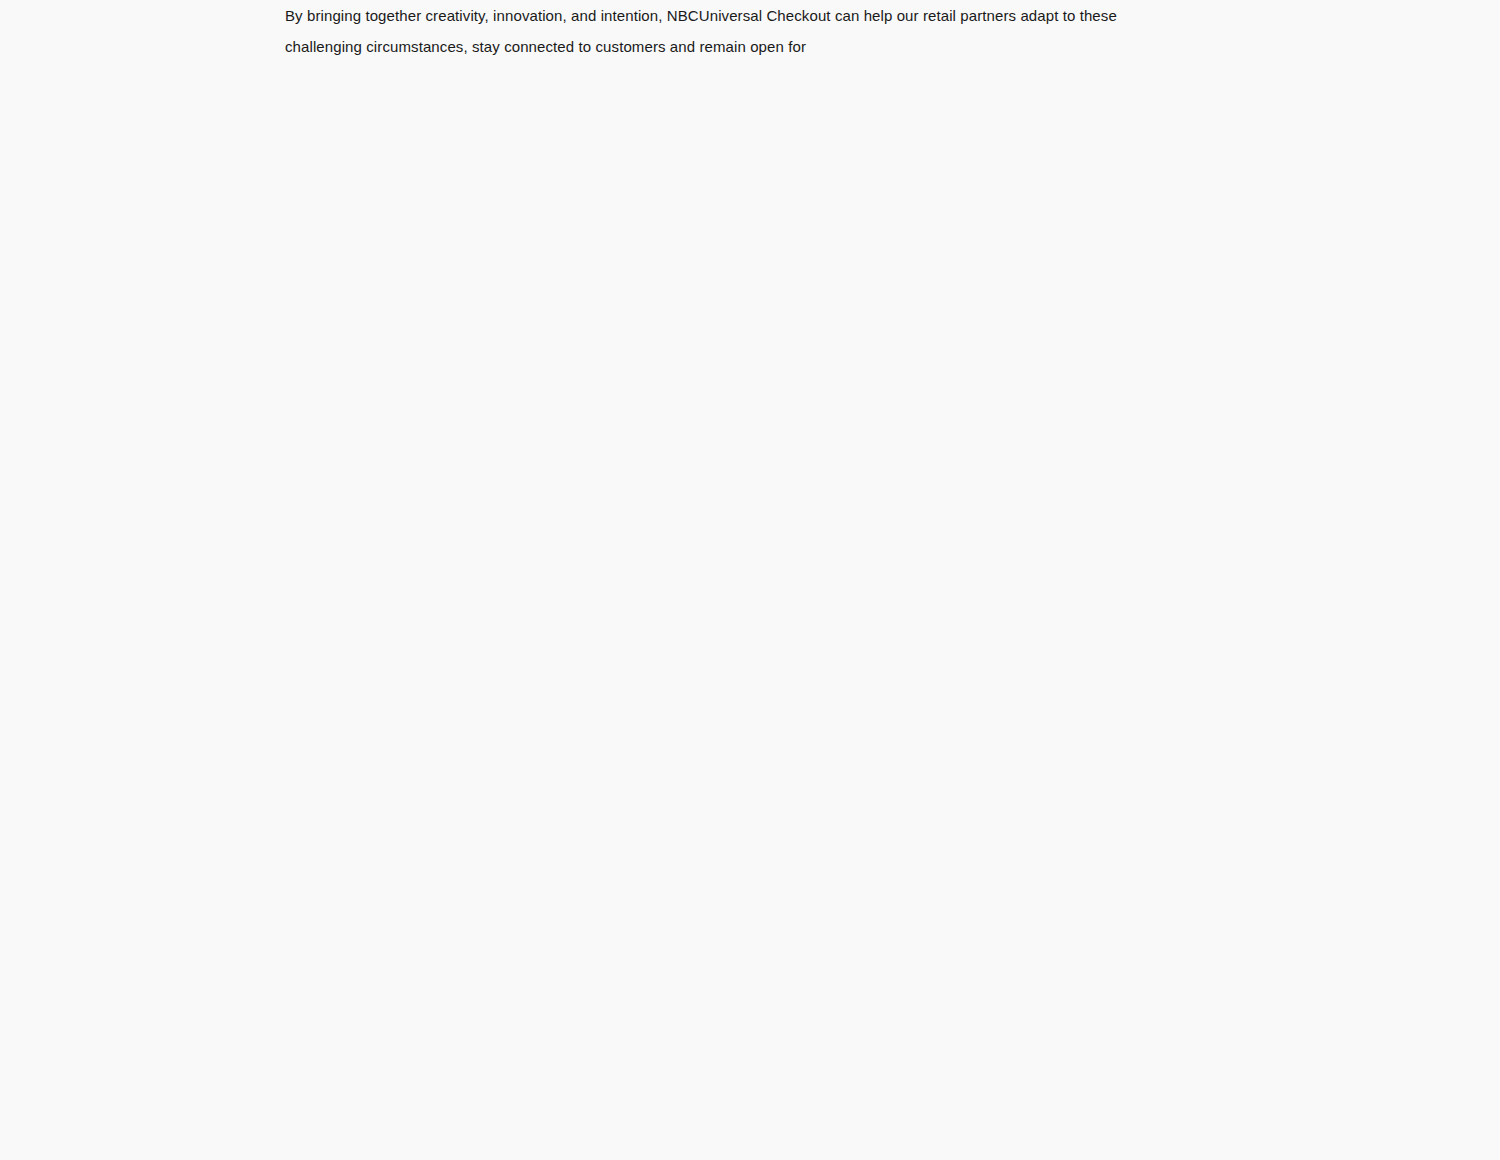By bringing together creativity, innovation, and intention, NBCUniversal Checkout can help our retail partners adapt to these challenging circumstances, stay connected to customers and remain open for